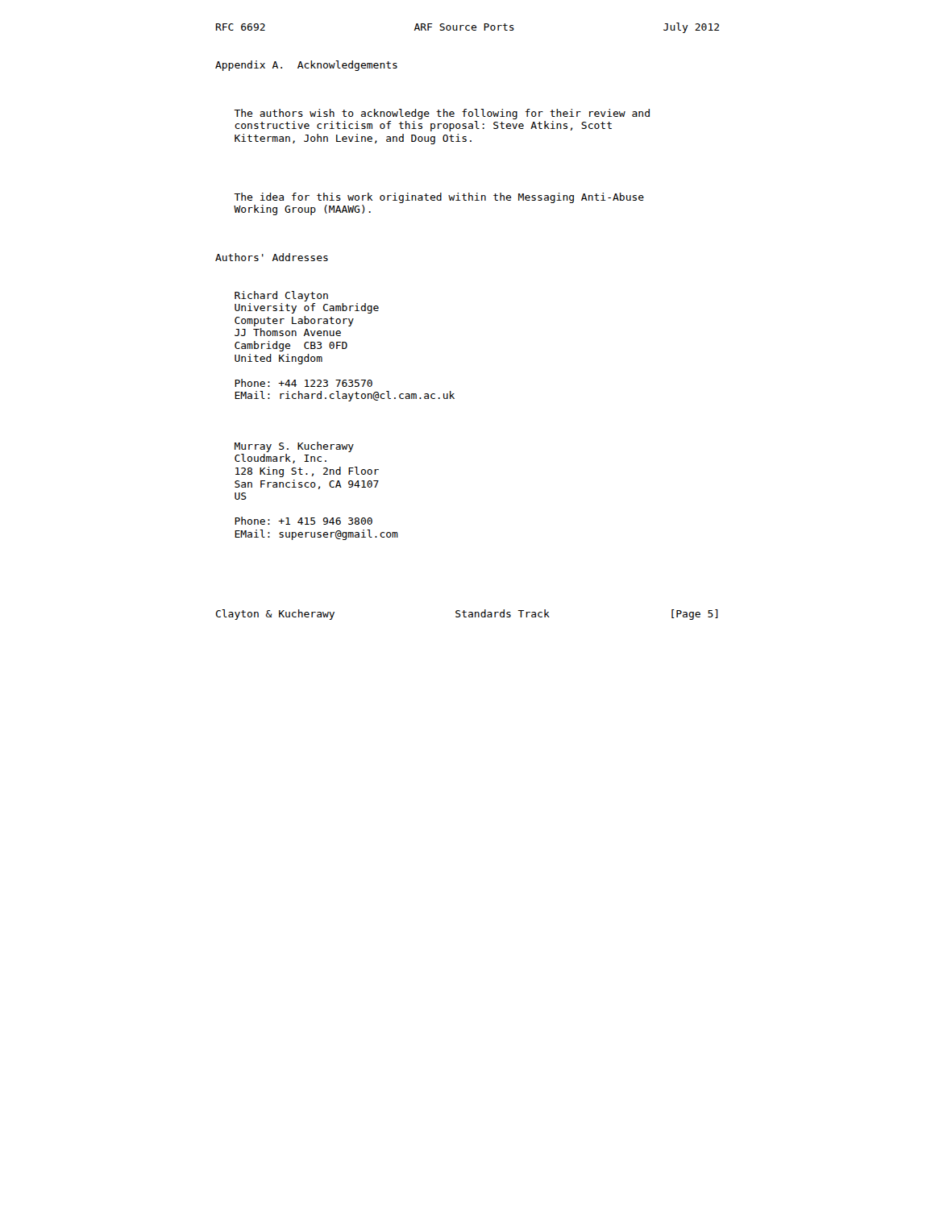RFC 6692 ARF Source Ports July 2012
Appendix A. Acknowledgements
The authors wish to acknowledge the following for their review and constructive criticism of this proposal: Steve Atkins, Scott Kitterman, John Levine, and Doug Otis.
The idea for this work originated within the Messaging Anti-Abuse Working Group (MAAWG).
Authors' Addresses
Richard Clayton University of Cambridge Computer Laboratory JJ Thomson Avenue Cambridge CB3 0FD United Kingdom Phone: +44 1223 763570 EMail: richard.clayton@cl.cam.ac.uk
Murray S. Kucherawy Cloudmark, Inc. 128 King St., 2nd Floor San Francisco, CA 94107 US Phone: +1 415 946 3800 EMail: superuser@gmail.com
Clayton & Kucherawy Standards Track[Page 5]